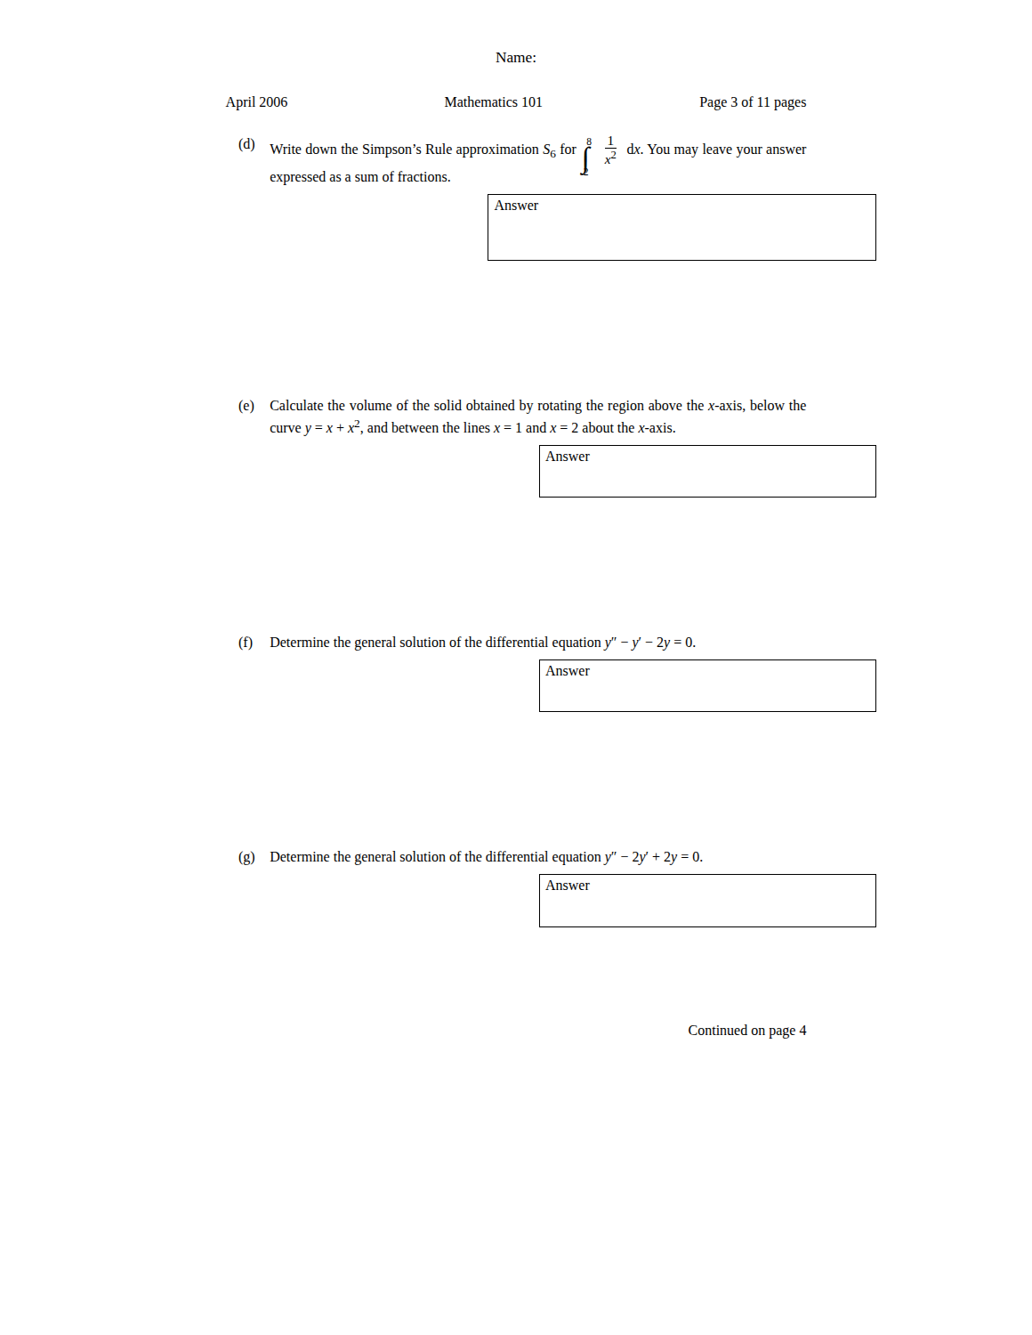Name:
April 2006
Mathematics 101
Page 3 of 11 pages
(d)
Write down the Simpson’s Rule approximation S6 for ∫82 1 x2 dx. You may leave your answer expressed as a sum of fractions.
Answer
(e)
Calculate the volume of the solid obtained by rotating the region above the x-axis, below the curve y = x + x2, and between the lines x = 1 and x = 2 about the x-axis.
Answer
(f)
Determine the general solution of the differential equation y″ − y′ − 2y = 0.
Answer
(g)
Determine the general solution of the differential equation y″ − 2y′ + 2y = 0.
Answer
Continued on page 4